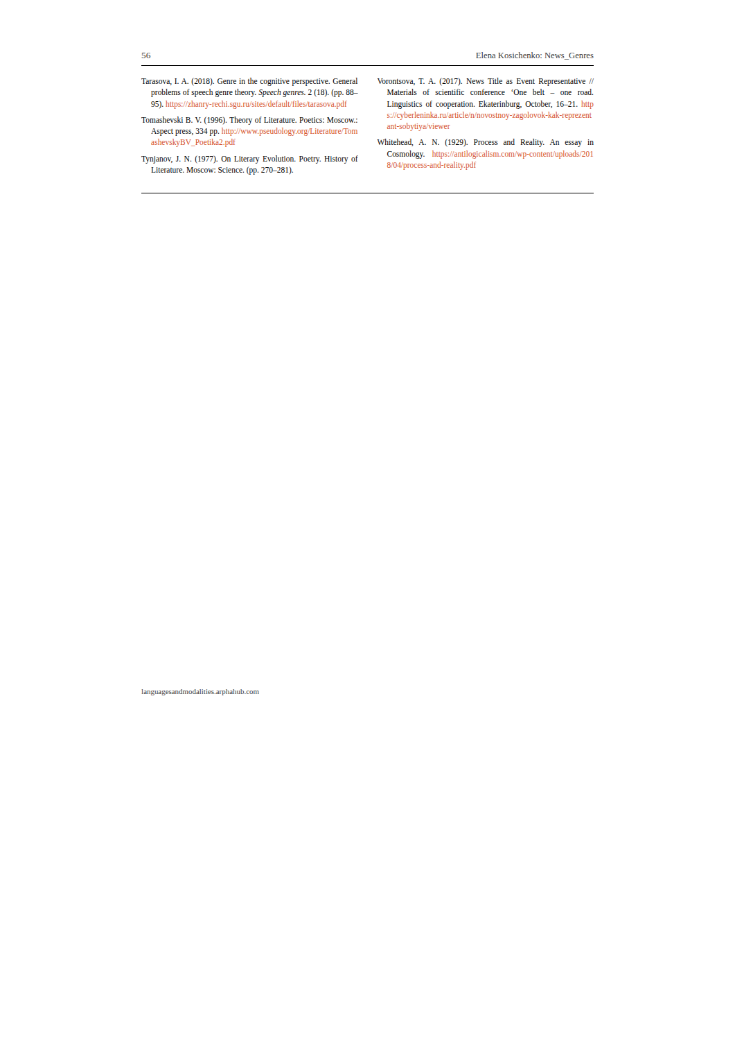56
Elena Kosichenko: News_Genres
Tarasova, I. A. (2018). Genre in the cognitive perspective. General problems of speech genre theory. Speech genres. 2 (18). (pp. 88–95). https://zhanry-rechi.sgu.ru/sites/default/files/tarasova.pdf
Tomashevski B. V. (1996). Theory of Literature. Poetics: Moscow.: Aspect press, 334 pp. http://www.pseudology.org/Literature/TomashevskyBV_Poetika2.pdf
Tynjanov, J. N. (1977). On Literary Evolution. Poetry. History of Literature. Moscow: Science. (pp. 270–281).
Vorontsova, T. A. (2017). News Title as Event Representative // Materials of scientific conference ‘One belt – one road. Linguistics of cooperation. Ekaterinburg, October, 16–21. https://cyberleninka.ru/article/n/novostnoy-zagolovok-kak-reprezentant-sobytiya/viewer
Whitehead, A. N. (1929). Process and Reality. An essay in Cosmology. https://antilogicalism.com/wp-content/uploads/2018/04/process-and-reality.pdf
languagesandmodalities.arphahub.com